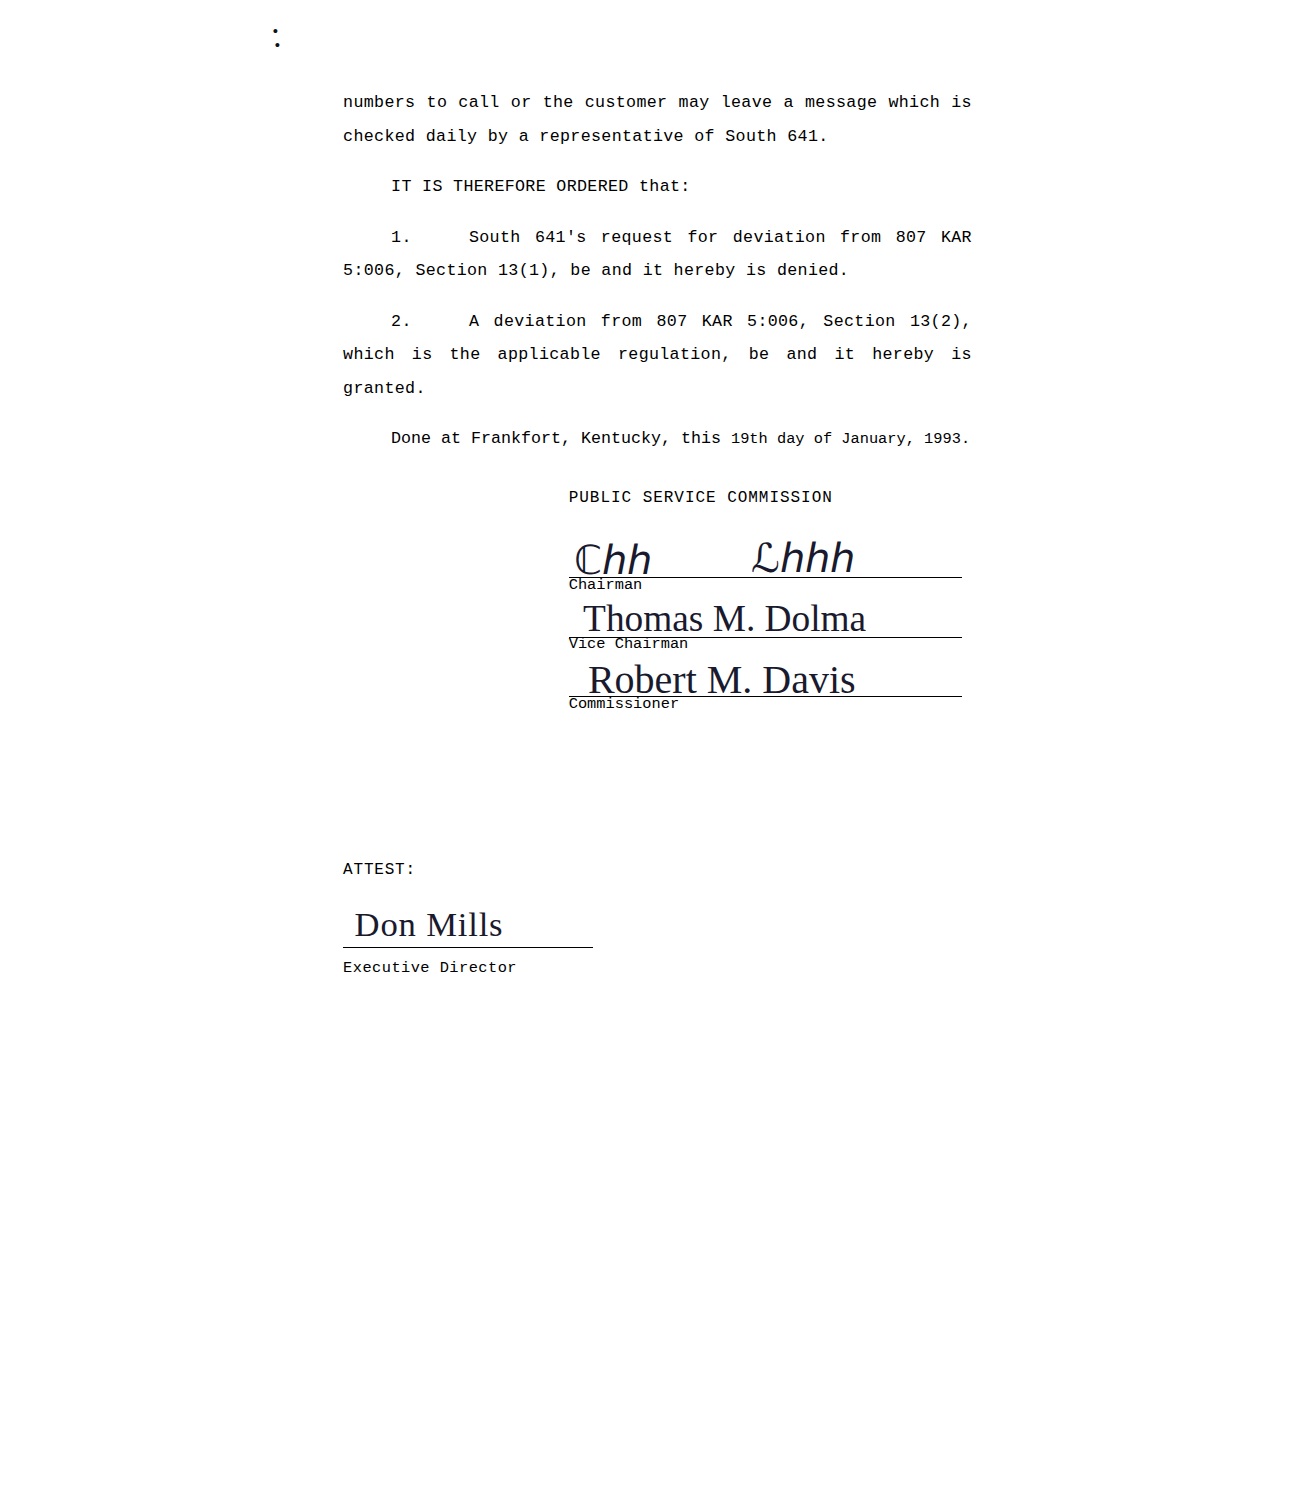•
•
numbers to call or the customer may leave a message which is checked daily by a representative of South 641.
IT IS THEREFORE ORDERED that:
1. South 641's request for deviation from 807 KAR 5:006, Section 13(1), be and it hereby is denied.
2. A deviation from 807 KAR 5:006, Section 13(2), which is the applicable regulation, be and it hereby is granted.
Done at Frankfort, Kentucky, this 19th day of January, 1993.
PUBLIC SERVICE COMMISSION
ℂℎℎ ℒℎℎℎ
Chairman
Thomas M. Dolma
Vice Chairman
Robert M. Davis
Commissioner
ATTEST:
Don Mills
Executive Director